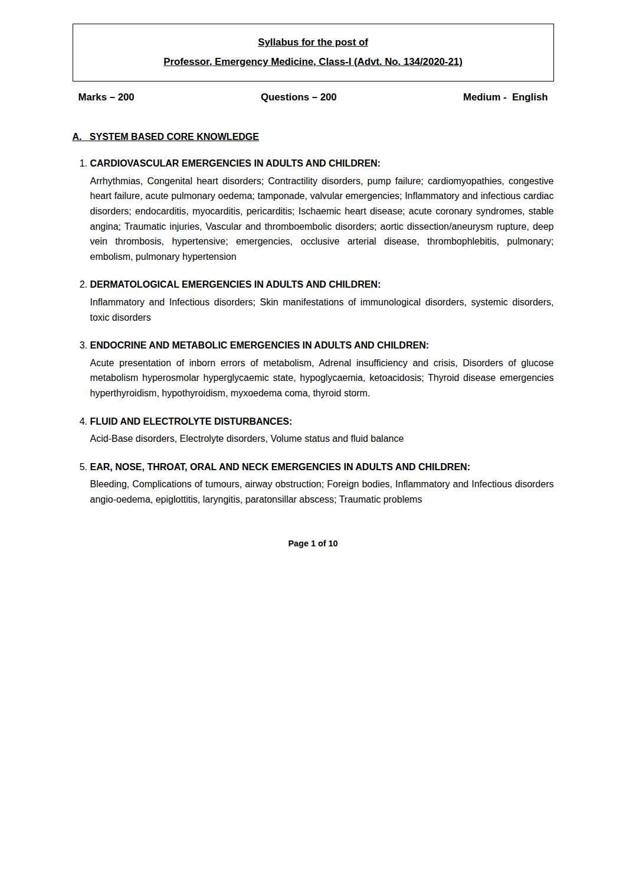Syllabus for the post of
Professor, Emergency Medicine, Class-I (Advt. No. 134/2020-21)
Marks – 200 Questions – 200 Medium - English
A. SYSTEM BASED CORE KNOWLEDGE
Cardiovascular emergencies in adults and children:
Arrhythmias, Congenital heart disorders; Contractility disorders, pump failure; cardiomyopathies, congestive heart failure, acute pulmonary oedema; tamponade, valvular emergencies; Inflammatory and infectious cardiac disorders; endocarditis, myocarditis, pericarditis; Ischaemic heart disease; acute coronary syndromes, stable angina; Traumatic injuries, Vascular and thromboembolic disorders; aortic dissection/aneurysm rupture, deep vein thrombosis, hypertensive; emergencies, occlusive arterial disease, thrombophlebitis, pulmonary; embolism, pulmonary hypertension
Dermatological emergencies in adults and children:
Inflammatory and Infectious disorders; Skin manifestations of immunological disorders, systemic disorders, toxic disorders
Endocrine and metabolic emergencies in adults and children:
Acute presentation of inborn errors of metabolism, Adrenal insufficiency and crisis, Disorders of glucose metabolism hyperosmolar hyperglycaemic state, hypoglycaemia, ketoacidosis; Thyroid disease emergencies hyperthyroidism, hypothyroidism, myxoedema coma, thyroid storm.
Fluid and electrolyte disturbances:
Acid-Base disorders, Electrolyte disorders, Volume status and fluid balance
Ear, nose, throat, oral and neck emergencies in adults and children:
Bleeding, Complications of tumours, airway obstruction; Foreign bodies, Inflammatory and Infectious disorders angio-oedema, epiglottitis, laryngitis, paratonsillar abscess; Traumatic problems
Page 1 of 10